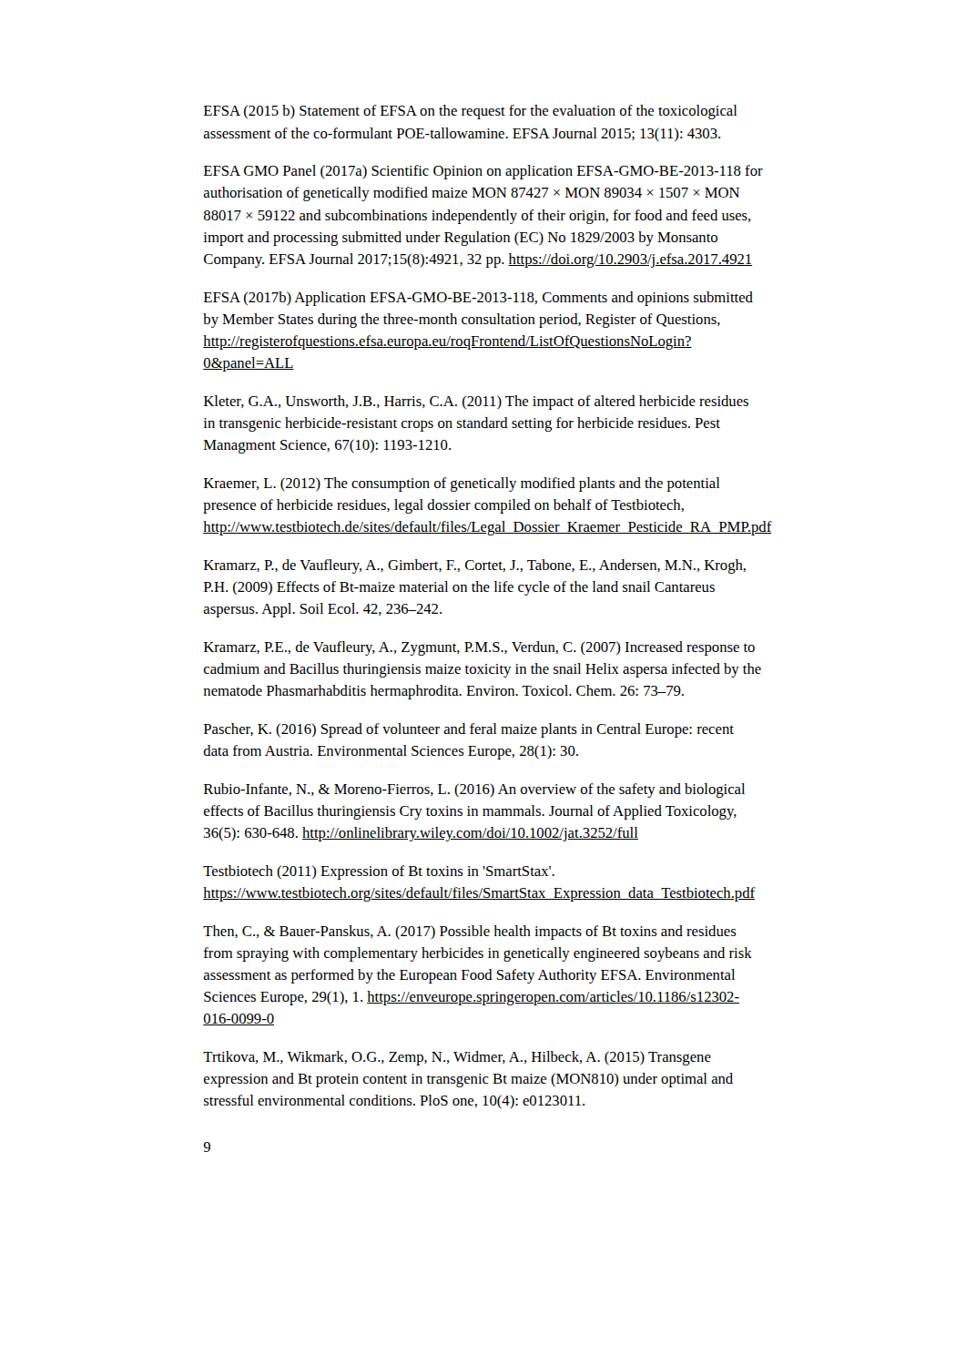EFSA (2015 b) Statement of EFSA on the request for the evaluation of the toxicological assessment of the co-formulant POE-tallowamine. EFSA Journal 2015; 13(11): 4303.
EFSA GMO Panel (2017a) Scientific Opinion on application EFSA-GMO-BE-2013-118 for authorisation of genetically modified maize MON 87427 × MON 89034 × 1507 × MON 88017 × 59122 and subcombinations independently of their origin, for food and feed uses, import and processing submitted under Regulation (EC) No 1829/2003 by Monsanto Company. EFSA Journal 2017;15(8):4921, 32 pp. https://doi.org/10.2903/j.efsa.2017.4921
EFSA (2017b) Application EFSA-GMO-BE-2013-118, Comments and opinions submitted by Member States during the three-month consultation period, Register of Questions, http://registerofquestions.efsa.europa.eu/roqFrontend/ListOfQuestionsNoLogin?0&panel=ALL
Kleter, G.A., Unsworth, J.B., Harris, C.A. (2011) The impact of altered herbicide residues in transgenic herbicide-resistant crops on standard setting for herbicide residues. Pest Managment Science, 67(10): 1193-1210.
Kraemer, L. (2012) The consumption of genetically modified plants and the potential presence of herbicide residues, legal dossier compiled on behalf of Testbiotech, http://www.testbiotech.de/sites/default/files/Legal_Dossier_Kraemer_Pesticide_RA_PMP.pdf
Kramarz, P., de Vaufleury, A., Gimbert, F., Cortet, J., Tabone, E., Andersen, M.N., Krogh, P.H. (2009) Effects of Bt-maize material on the life cycle of the land snail Cantareus aspersus. Appl. Soil Ecol. 42, 236–242.
Kramarz, P.E., de Vaufleury, A., Zygmunt, P.M.S., Verdun, C. (2007) Increased response to cadmium and Bacillus thuringiensis maize toxicity in the snail Helix aspersa infected by the nematode Phasmarhabditis hermaphrodita. Environ. Toxicol. Chem. 26: 73–79.
Pascher, K. (2016) Spread of volunteer and feral maize plants in Central Europe: recent data from Austria. Environmental Sciences Europe, 28(1): 30.
Rubio‐Infante, N., & Moreno‐Fierros, L. (2016) An overview of the safety and biological effects of Bacillus thuringiensis Cry toxins in mammals. Journal of Applied Toxicology, 36(5): 630-648. http://onlinelibrary.wiley.com/doi/10.1002/jat.3252/full
Testbiotech (2011) Expression of Bt toxins in 'SmartStax'. https://www.testbiotech.org/sites/default/files/SmartStax_Expression_data_Testbiotech.pdf
Then, C., & Bauer-Panskus, A. (2017) Possible health impacts of Bt toxins and residues from spraying with complementary herbicides in genetically engineered soybeans and risk assessment as performed by the European Food Safety Authority EFSA. Environmental Sciences Europe, 29(1), 1. https://enveurope.springeropen.com/articles/10.1186/s12302-016-0099-0
Trtikova, M., Wikmark, O.G., Zemp, N., Widmer, A., Hilbeck, A. (2015) Transgene expression and Bt protein content in transgenic Bt maize (MON810) under optimal and stressful environmental conditions. PloS one, 10(4): e0123011.
9